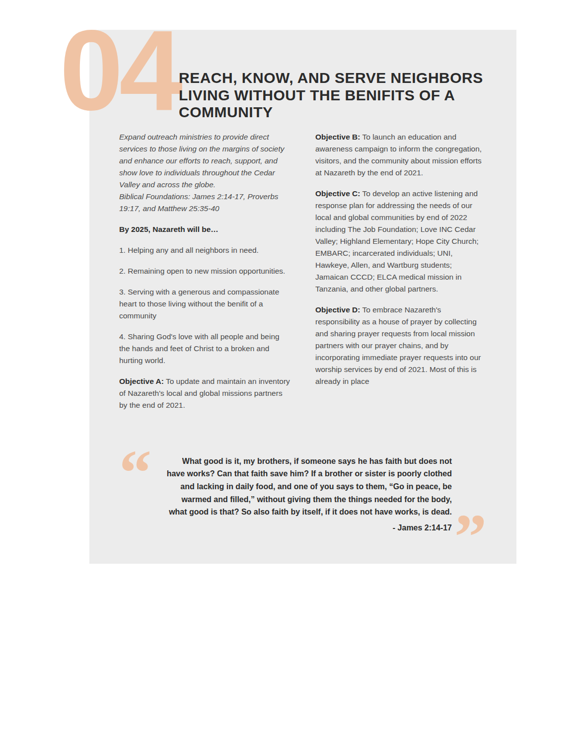04
Reach, Know, and Serve Neighbors Living Without the Benifits of a Community
Expand outreach ministries to provide direct services to those living on the margins of society and enhance our efforts to reach, support, and show love to individuals throughout the Cedar Valley and across the globe.
Biblical Foundations: James 2:14-17, Proverbs 19:17, and Matthew 25:35-40
By 2025, Nazareth will be…
1. Helping any and all neighbors in need.
2. Remaining open to new mission opportunities.
3. Serving with a generous and compassionate heart to those living without the benifit of a community
4. Sharing God's love with all people and being the hands and feet of Christ to a broken and hurting world.
Objective A: To update and maintain an inventory of Nazareth's local and global missions partners by the end of 2021.
Objective B: To launch an education and awareness campaign to inform the congregation, visitors, and the community about mission efforts at Nazareth by the end of 2021.
Objective C: To develop an active listening and response plan for addressing the needs of our local and global communities by end of 2022 including The Job Foundation; Love INC Cedar Valley; Highland Elementary; Hope City Church; EMBARC; incarcerated individuals; UNI, Hawkeye, Allen, and Wartburg students; Jamaican CCCD; ELCA medical mission in Tanzania, and other global partners.
Objective D: To embrace Nazareth's responsibility as a house of prayer by collecting and sharing prayer requests from local mission partners with our prayer chains, and by incorporating immediate prayer requests into our worship services by end of 2021. Most of this is already in place
“ What good is it, my brothers, if someone says he has faith but does not have works? Can that faith save him? If a brother or sister is poorly clothed and lacking in daily food, and one of you says to them, “Go in peace, be warmed and filled,” without giving them the things needed for the body, what good is that? So also faith by itself, if it does not have works, is dead. - James 2:14-17 ”